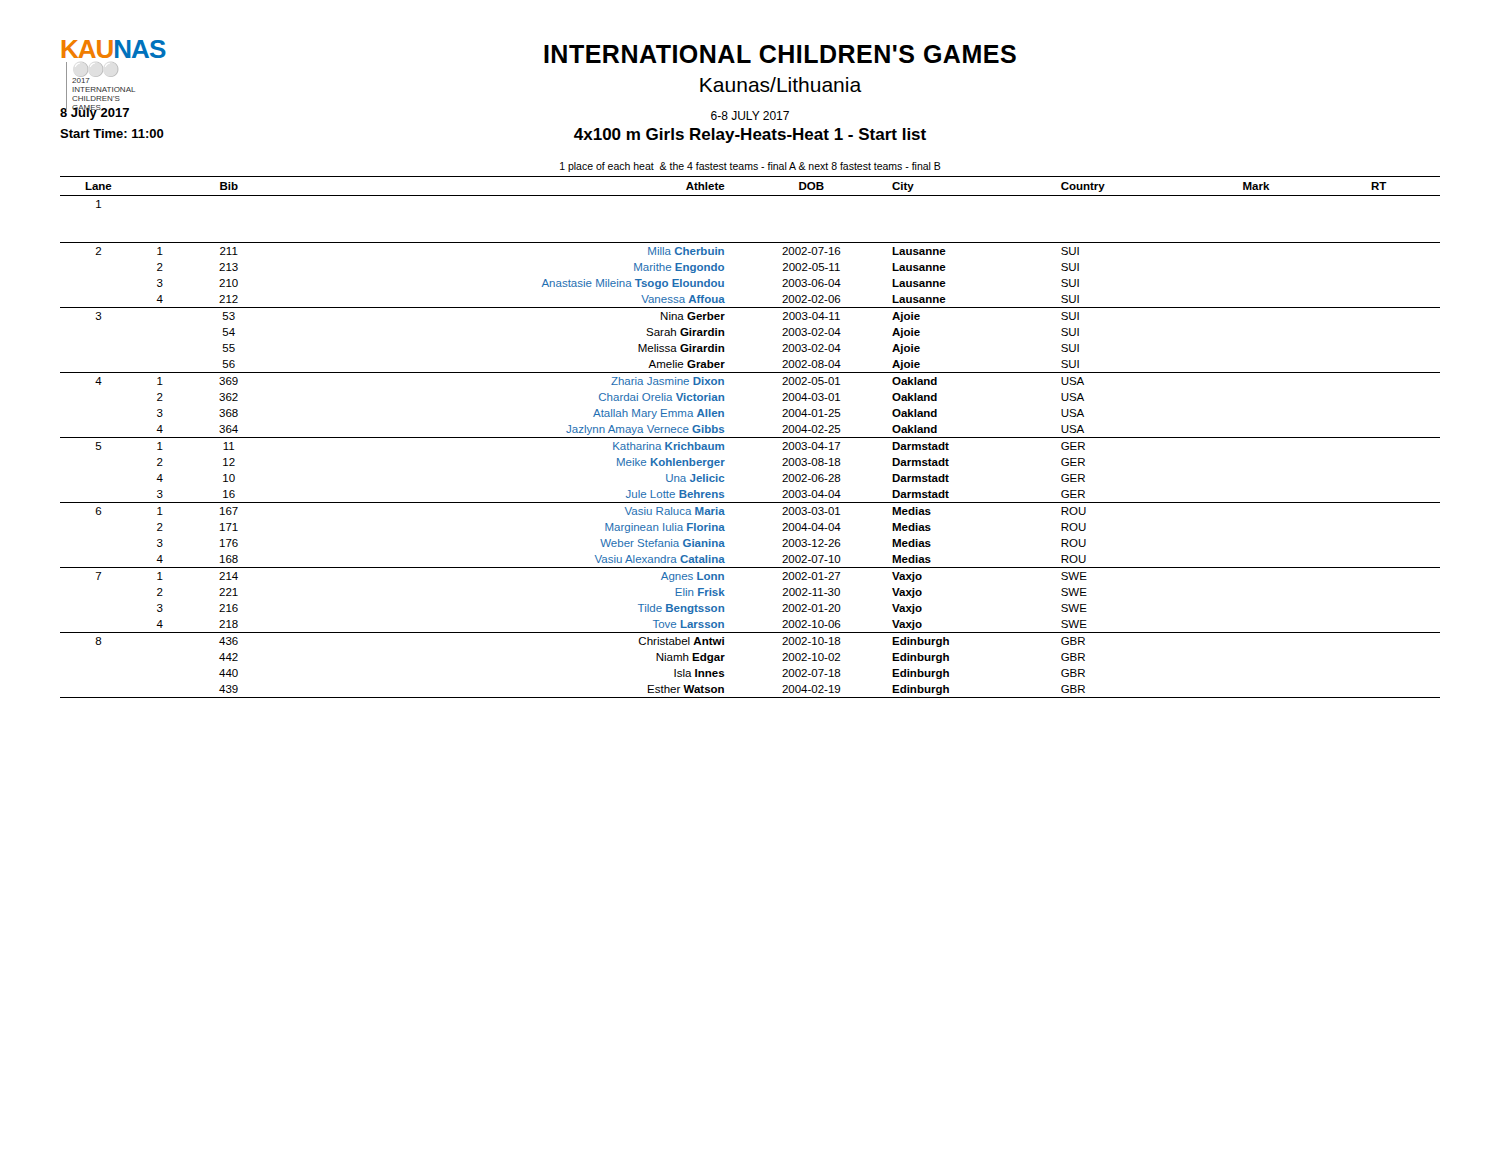KAU NAS ⚪⚪⚪
2017
INTERNATIONAL
CHILDREN'S
GAMES
INTERNATIONAL CHILDREN'S GAMES
Kaunas/Lithuania
8 July 2017
Start Time: 11:00
6-8 JULY 2017
4x100 m Girls Relay-Heats-Heat 1 - Start list
1 place of each heat & the 4 fastest teams - final A & next 8 fastest teams - final B
| Lane | | Bib | Athlete | DOB | City | Country | Mark | RT |
| --- | --- | --- | --- | --- | --- | --- | --- | --- |
| 1 | | | | | | | | |
| 2 | 1 | 211 | Milla Cherbuin | 2002-07-16 | Lausanne | SUI | | |
| | 2 | 213 | Marithe Engondo | 2002-05-11 | Lausanne | SUI | | |
| | 3 | 210 | Anastasie Mileina Tsogo Eloundou | 2003-06-04 | Lausanne | SUI | | |
| | 4 | 212 | Vanessa Affoua | 2002-02-06 | Lausanne | SUI | | |
| 3 | | 53 | Nina Gerber | 2003-04-11 | Ajoie | SUI | | |
| | | 54 | Sarah Girardin | 2003-02-04 | Ajoie | SUI | | |
| | | 55 | Melissa Girardin | 2003-02-04 | Ajoie | SUI | | |
| | | 56 | Amelie Graber | 2002-08-04 | Ajoie | SUI | | |
| 4 | 1 | 369 | Zharia Jasmine Dixon | 2002-05-01 | Oakland | USA | | |
| | 2 | 362 | Chardai Orelia Victorian | 2004-03-01 | Oakland | USA | | |
| | 3 | 368 | Atallah Mary Emma Allen | 2004-01-25 | Oakland | USA | | |
| | 4 | 364 | Jazlynn Amaya Vernece Gibbs | 2004-02-25 | Oakland | USA | | |
| 5 | 1 | 11 | Katharina Krichbaum | 2003-04-17 | Darmstadt | GER | | |
| | 2 | 12 | Meike Kohlenberger | 2003-08-18 | Darmstadt | GER | | |
| | 4 | 10 | Una Jelicic | 2002-06-28 | Darmstadt | GER | | |
| | 3 | 16 | Jule Lotte Behrens | 2003-04-04 | Darmstadt | GER | | |
| 6 | 1 | 167 | Vasiu Raluca Maria | 2003-03-01 | Medias | ROU | | |
| | 2 | 171 | Marginean Iulia Florina | 2004-04-04 | Medias | ROU | | |
| | 3 | 176 | Weber Stefania Gianina | 2003-12-26 | Medias | ROU | | |
| | 4 | 168 | Vasiu Alexandra Catalina | 2002-07-10 | Medias | ROU | | |
| 7 | 1 | 214 | Agnes Lonn | 2002-01-27 | Vaxjo | SWE | | |
| | 2 | 221 | Elin Frisk | 2002-11-30 | Vaxjo | SWE | | |
| | 3 | 216 | Tilde Bengtsson | 2002-01-20 | Vaxjo | SWE | | |
| | 4 | 218 | Tove Larsson | 2002-10-06 | Vaxjo | SWE | | |
| 8 | | 436 | Christabel Antwi | 2002-10-18 | Edinburgh | GBR | | |
| | | 442 | Niamh Edgar | 2002-10-02 | Edinburgh | GBR | | |
| | | 440 | Isla Innes | 2002-07-18 | Edinburgh | GBR | | |
| | | 439 | Esther Watson | 2004-02-19 | Edinburgh | GBR | | |